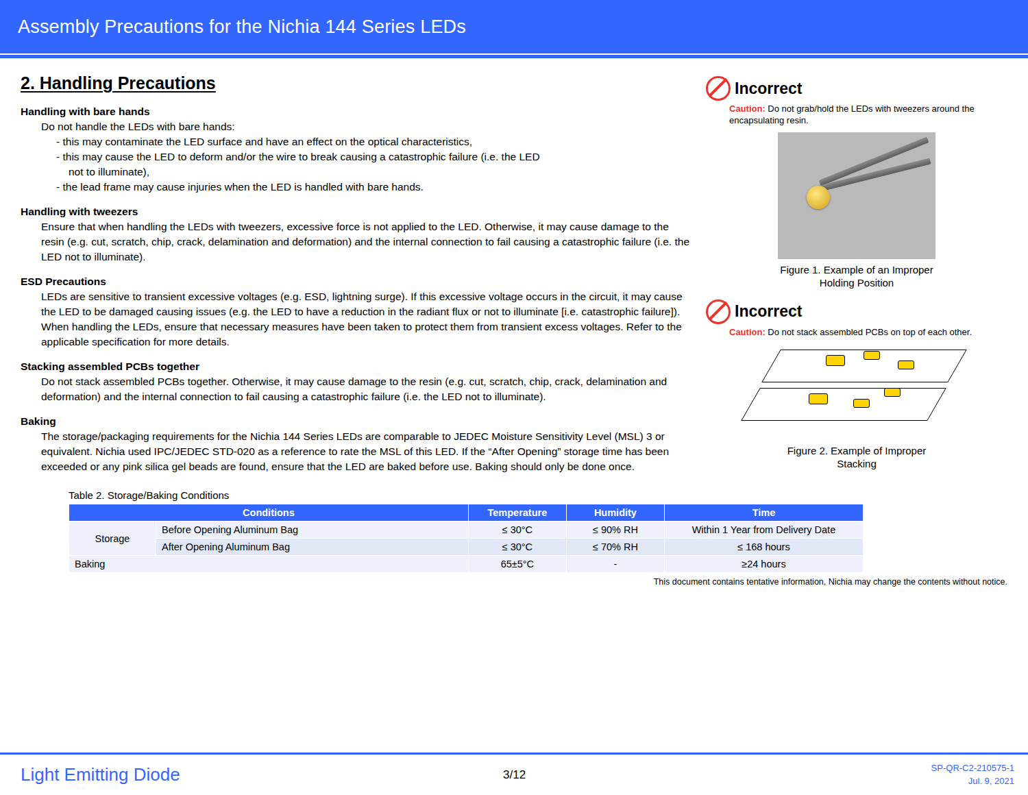Assembly Precautions for the Nichia 144 Series LEDs
2. Handling Precautions
Handling with bare hands
Do not handle the LEDs with bare hands: - this may contaminate the LED surface and have an effect on the optical characteristics, - this may cause the LED to deform and/or the wire to break causing a catastrophic failure (i.e. the LED not to illuminate), - the lead frame may cause injuries when the LED is handled with bare hands.
Handling with tweezers
Ensure that when handling the LEDs with tweezers, excessive force is not applied to the LED. Otherwise, it may cause damage to the resin (e.g. cut, scratch, chip, crack, delamination and deformation) and the internal connection to fail causing a catastrophic failure (i.e. the LED not to illuminate).
ESD Precautions
LEDs are sensitive to transient excessive voltages (e.g. ESD, lightning surge). If this excessive voltage occurs in the circuit, it may cause the LED to be damaged causing issues (e.g. the LED to have a reduction in the radiant flux or not to illuminate [i.e. catastrophic failure]). When handling the LEDs, ensure that necessary measures have been taken to protect them from transient excess voltages. Refer to the applicable specification for more details.
Stacking assembled PCBs together
Do not stack assembled PCBs together. Otherwise, it may cause damage to the resin (e.g. cut, scratch, chip, crack, delamination and deformation) and the internal connection to fail causing a catastrophic failure (i.e. the LED not to illuminate).
Baking
The storage/packaging requirements for the Nichia 144 Series LEDs are comparable to JEDEC Moisture Sensitivity Level (MSL) 3 or equivalent. Nichia used IPC/JEDEC STD-020 as a reference to rate the MSL of this LED. If the “After Opening” storage time has been exceeded or any pink silica gel beads are found, ensure that the LED are baked before use. Baking should only be done once.
Incorrect
Caution: Do not grab/hold the LEDs with tweezers around the encapsulating resin.
Figure 1. Example of an Improper
Holding Position
Incorrect
Caution: Do not stack assembled PCBs on top of each other.
Figure 2. Example of Improper
Stacking
Table 2. Storage/Baking Conditions
| Conditions | Temperature | Humidity | Time |
| --- | --- | --- | --- |
| Storage | Before Opening Aluminum Bag | ≤ 30°C | ≤ 90% RH | Within 1 Year from Delivery Date |
| After Opening Aluminum Bag | ≤ 30°C | ≤ 70% RH | ≤ 168 hours |
| Baking | 65±5°C | - | ≥24 hours |
This document contains tentative information, Nichia may change the contents without notice.
Light Emitting Diode
3/12
SP-QR-C2-210575-1
Jul. 9, 2021